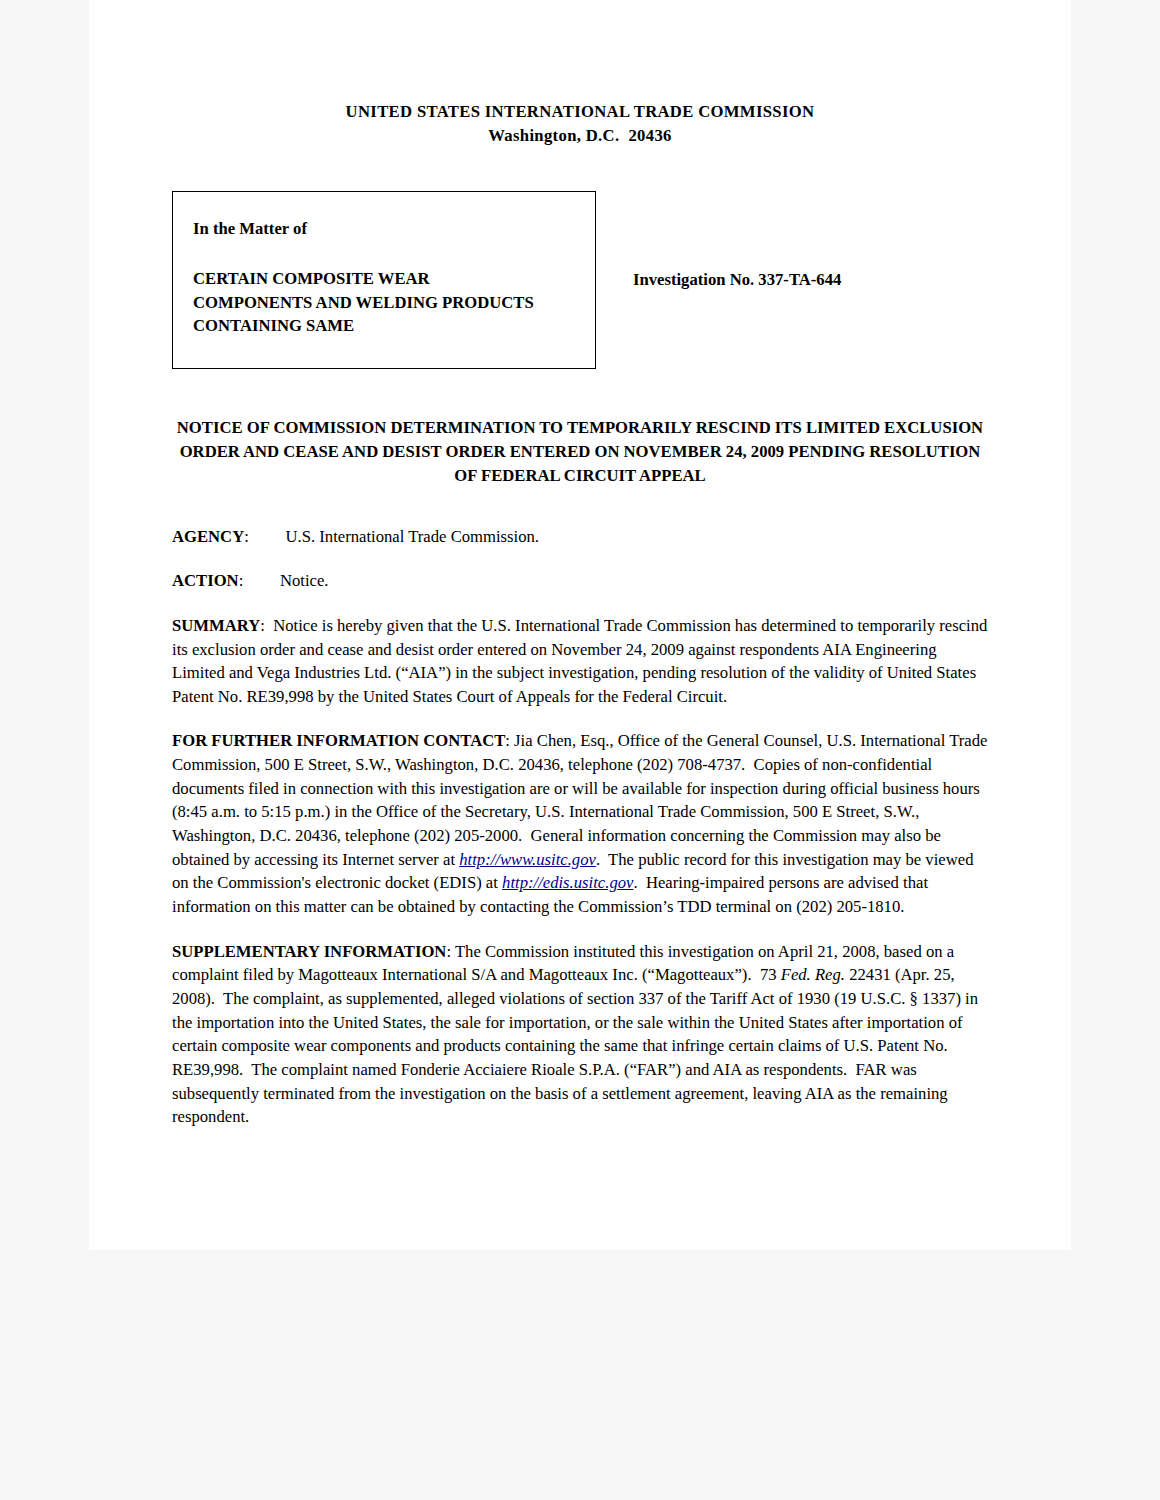UNITED STATES INTERNATIONAL TRADE COMMISSION Washington, D.C. 20436
In the Matter of
CERTAIN COMPOSITE WEAR
COMPONENTS AND WELDING PRODUCTS
CONTAINING SAME
Investigation No. 337-TA-644
Notice of Commission Determination to Temporarily Rescind Its Limited Exclusion Order and Cease and Desist Order Entered on November 24, 2009 Pending Resolution of Federal Circuit Appeal
AGENCY: U.S. International Trade Commission.
ACTION: Notice.
SUMMARY: Notice is hereby given that the U.S. International Trade Commission has determined to temporarily rescind its exclusion order and cease and desist order entered on November 24, 2009 against respondents AIA Engineering Limited and Vega Industries Ltd. (“AIA”) in the subject investigation, pending resolution of the validity of United States Patent No. RE39,998 by the United States Court of Appeals for the Federal Circuit.
FOR FURTHER INFORMATION CONTACT: Jia Chen, Esq., Office of the General Counsel, U.S. International Trade Commission, 500 E Street, S.W., Washington, D.C. 20436, telephone (202) 708-4737. Copies of non-confidential documents filed in connection with this investigation are or will be available for inspection during official business hours (8:45 a.m. to 5:15 p.m.) in the Office of the Secretary, U.S. International Trade Commission, 500 E Street, S.W., Washington, D.C. 20436, telephone (202) 205-2000. General information concerning the Commission may also be obtained by accessing its Internet server at http://www.usitc.gov. The public record for this investigation may be viewed on the Commission's electronic docket (EDIS) at http://edis.usitc.gov. Hearing-impaired persons are advised that information on this matter can be obtained by contacting the Commission’s TDD terminal on (202) 205-1810.
SUPPLEMENTARY INFORMATION: The Commission instituted this investigation on April 21, 2008, based on a complaint filed by Magotteaux International S/A and Magotteaux Inc. (“Magotteaux”). 73 Fed. Reg. 22431 (Apr. 25, 2008). The complaint, as supplemented, alleged violations of section 337 of the Tariff Act of 1930 (19 U.S.C. § 1337) in the importation into the United States, the sale for importation, or the sale within the United States after importation of certain composite wear components and products containing the same that infringe certain claims of U.S. Patent No. RE39,998. The complaint named Fonderie Acciaiere Rioale S.P.A. (“FAR”) and AIA as respondents. FAR was subsequently terminated from the investigation on the basis of a settlement agreement, leaving AIA as the remaining respondent.